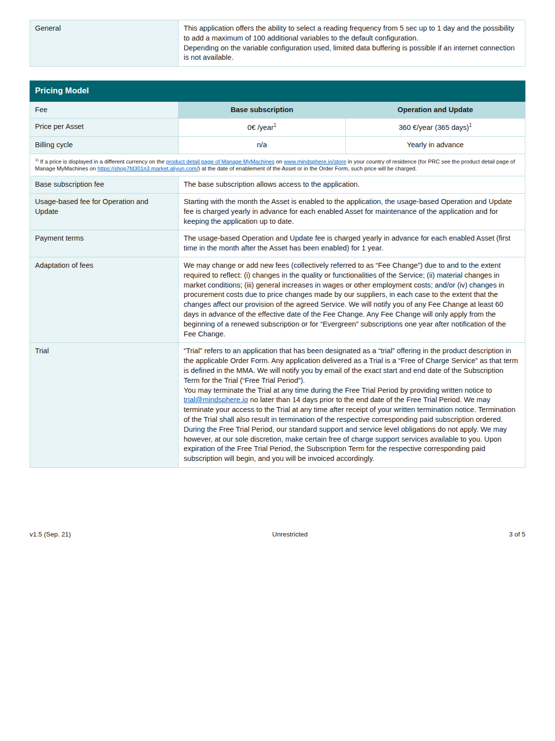| General | This application offers the ability to select a reading frequency from 5 sec up to 1 day and the possibility to add a maximum of 100 additional variables to the default configuration. Depending on the variable configuration used, limited data buffering is possible if an internet connection is not available. |
| Pricing Model |
| Fee | Base subscription | Operation and Update |
| Price per Asset | 0€ /year 1 | 360 €/year (365 days) 1 |
| Billing cycle | n/a | Yearly in advance |
| 1) If a price is displayed in a different currency on the product detail page of Manage MyMachines on www.mindsphere.io/store in your country of residence (for PRC see the product detail page of Manage MyMachines on https://shop7fd301n3.market.aliyun.com/ ) at the date of enablement of the Asset or in the Order Form, such price will be charged. |
| Base subscription fee | The base subscription allows access to the application. |
| Usage-based fee for Operation and Update | Starting with the month the Asset is enabled to the application, the usage-based Operation and Update fee is charged yearly in advance for each enabled Asset for maintenance of the application and for keeping the application up to date. |
| Payment terms | The usage-based Operation and Update fee is charged yearly in advance for each enabled Asset (first time in the month after the Asset has been enabled) for 1 year. |
| Adaptation of fees | We may change or add new fees (collectively referred to as “Fee Change”) due to and to the extent required to reflect: (i) changes in the quality or functionalities of the Service; (ii) material changes in market conditions; (iii) general increases in wages or other employment costs; and/or (iv) changes in procurement costs due to price changes made by our suppliers, in each case to the extent that the changes affect our provision of the agreed Service. We will notify you of any Fee Change at least 60 days in advance of the effective date of the Fee Change. Any Fee Change will only apply from the beginning of a renewed subscription or for “Evergreen” subscriptions one year after notification of the Fee Change. |
| Trial | “Trial” refers to an application that has been designated as a “trial” offering in the product description in the applicable Order Form. Any application delivered as a Trial is a “Free of Charge Service” as that term is defined in the MMA. We will notify you by email of the exact start and end date of the Subscription Term for the Trial (“Free Trial Period”). You may terminate the Trial at any time during the Free Trial Period by providing written notice to trial@mindsphere.io no later than 14 days prior to the end date of the Free Trial Period. We may terminate your access to the Trial at any time after receipt of your written termination notice. Termination of the Trial shall also result in termination of the respective corresponding paid subscription ordered. During the Free Trial Period, our standard support and service level obligations do not apply. We may however, at our sole discretion, make certain free of charge support services available to you. Upon expiration of the Free Trial Period, the Subscription Term for the respective corresponding paid subscription will begin, and you will be invoiced accordingly. |
v1.5 (Sep. 21) Unrestricted 3 of 5